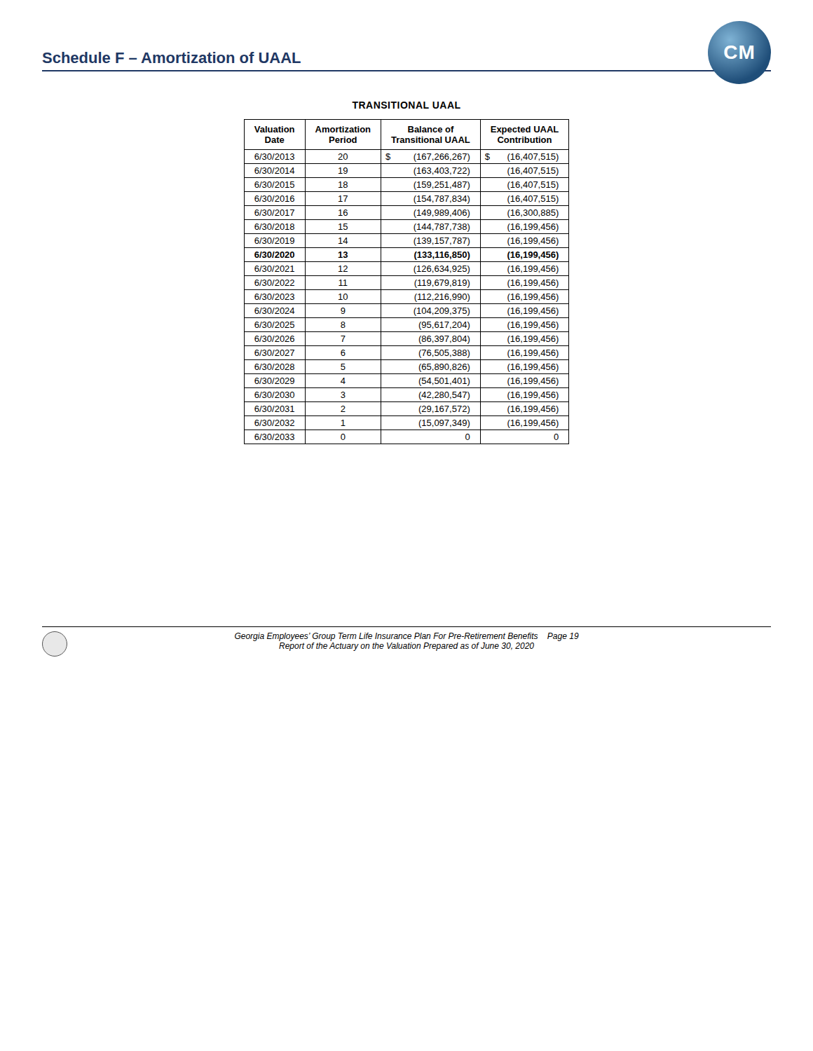CM
Schedule F – Amortization of UAAL
TRANSITIONAL UAAL
| Valuation Date | Amortization Period | Balance of Transitional UAAL | Expected UAAL Contribution |
| --- | --- | --- | --- |
| 6/30/2013 | 20 | $ (167,266,267) | $ (16,407,515) |
| 6/30/2014 | 19 | (163,403,722) | (16,407,515) |
| 6/30/2015 | 18 | (159,251,487) | (16,407,515) |
| 6/30/2016 | 17 | (154,787,834) | (16,407,515) |
| 6/30/2017 | 16 | (149,989,406) | (16,300,885) |
| 6/30/2018 | 15 | (144,787,738) | (16,199,456) |
| 6/30/2019 | 14 | (139,157,787) | (16,199,456) |
| 6/30/2020 | 13 | (133,116,850) | (16,199,456) |
| 6/30/2021 | 12 | (126,634,925) | (16,199,456) |
| 6/30/2022 | 11 | (119,679,819) | (16,199,456) |
| 6/30/2023 | 10 | (112,216,990) | (16,199,456) |
| 6/30/2024 | 9 | (104,209,375) | (16,199,456) |
| 6/30/2025 | 8 | (95,617,204) | (16,199,456) |
| 6/30/2026 | 7 | (86,397,804) | (16,199,456) |
| 6/30/2027 | 6 | (76,505,388) | (16,199,456) |
| 6/30/2028 | 5 | (65,890,826) | (16,199,456) |
| 6/30/2029 | 4 | (54,501,401) | (16,199,456) |
| 6/30/2030 | 3 | (42,280,547) | (16,199,456) |
| 6/30/2031 | 2 | (29,167,572) | (16,199,456) |
| 6/30/2032 | 1 | (15,097,349) | (16,199,456) |
| 6/30/2033 | 0 | 0 | 0 |
Georgia Employees’ Group Term Life Insurance Plan For Pre-Retirement Benefits Page 19
Report of the Actuary on the Valuation Prepared as of June 30, 2020